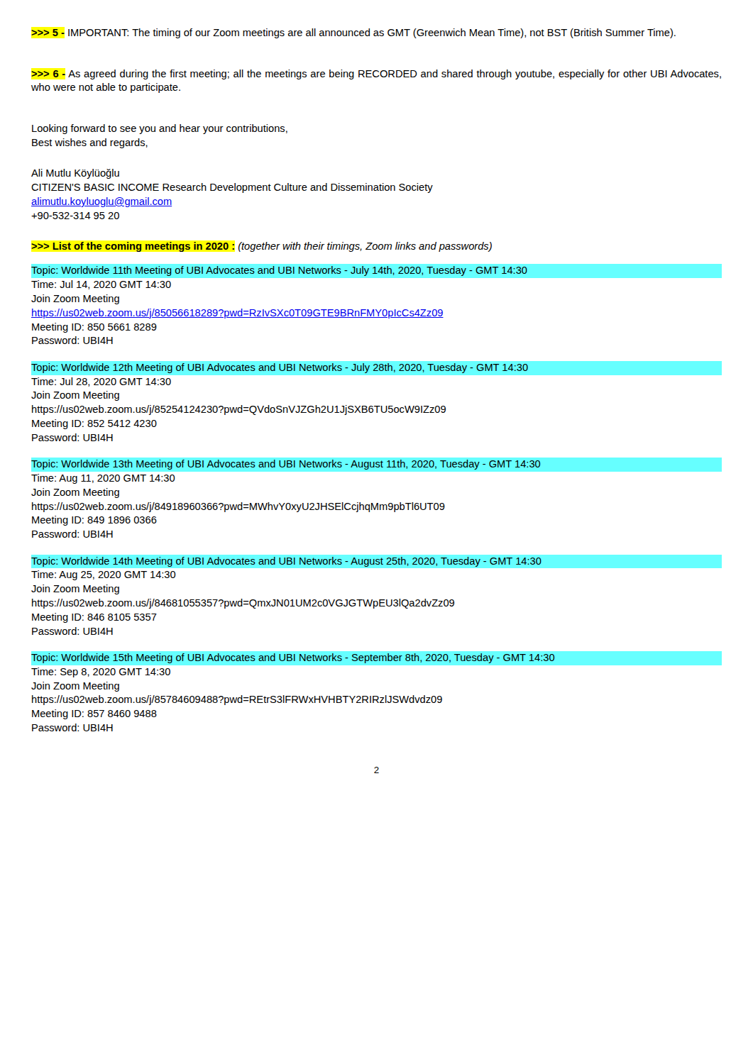>>> 5 - IMPORTANT: The timing of our Zoom meetings are all announced as GMT (Greenwich Mean Time), not BST (British Summer Time).
>>> 6 - As agreed during the first meeting; all the meetings are being RECORDED and shared through youtube, especially for other UBI Advocates, who were not able to participate.
Looking forward to see you and hear your contributions,
Best wishes and regards,
Ali Mutlu Köylüoğlu
CITIZEN'S BASIC INCOME Research Development Culture and Dissemination Society
alimutlu.koyluoglu@gmail.com
+90-532-314 95 20
>>> List of the coming meetings in 2020 : (together with their timings, Zoom links and passwords)
Topic: Worldwide 11th Meeting of UBI Advocates and UBI Networks - July 14th, 2020, Tuesday - GMT 14:30 Time: Jul 14, 2020 GMT 14:30 Join Zoom Meeting https://us02web.zoom.us/j/85056618289?pwd=RzIvSXc0T09GTE9BRnFMY0pIcCs4Zz09 Meeting ID: 850 5661 8289 Password: UBI4H
Topic: Worldwide 12th Meeting of UBI Advocates and UBI Networks - July 28th, 2020, Tuesday - GMT 14:30 Time: Jul 28, 2020 GMT 14:30 Join Zoom Meeting https://us02web.zoom.us/j/85254124230?pwd=QVdoSnVJZGh2U1JjSXB6TU5ocW9IZz09 Meeting ID: 852 5412 4230 Password: UBI4H
Topic: Worldwide 13th Meeting of UBI Advocates and UBI Networks - August 11th, 2020, Tuesday - GMT 14:30 Time: Aug 11, 2020 GMT 14:30 Join Zoom Meeting https://us02web.zoom.us/j/84918960366?pwd=MWhvY0xyU2JHSElCcjhqMm9pbTl6UT09 Meeting ID: 849 1896 0366 Password: UBI4H
Topic: Worldwide 14th Meeting of UBI Advocates and UBI Networks - August 25th, 2020, Tuesday - GMT 14:30 Time: Aug 25, 2020 GMT 14:30 Join Zoom Meeting https://us02web.zoom.us/j/84681055357?pwd=QmxJN01UM2c0VGJGTWpEU3lQa2dvZz09 Meeting ID: 846 8105 5357 Password: UBI4H
Topic: Worldwide 15th Meeting of UBI Advocates and UBI Networks - September 8th, 2020, Tuesday - GMT 14:30 Time: Sep 8, 2020 GMT 14:30 Join Zoom Meeting https://us02web.zoom.us/j/85784609488?pwd=REtrS3lFRWxHVHBTY2RIRzlJSWdvdz09 Meeting ID: 857 8460 9488 Password: UBI4H
2